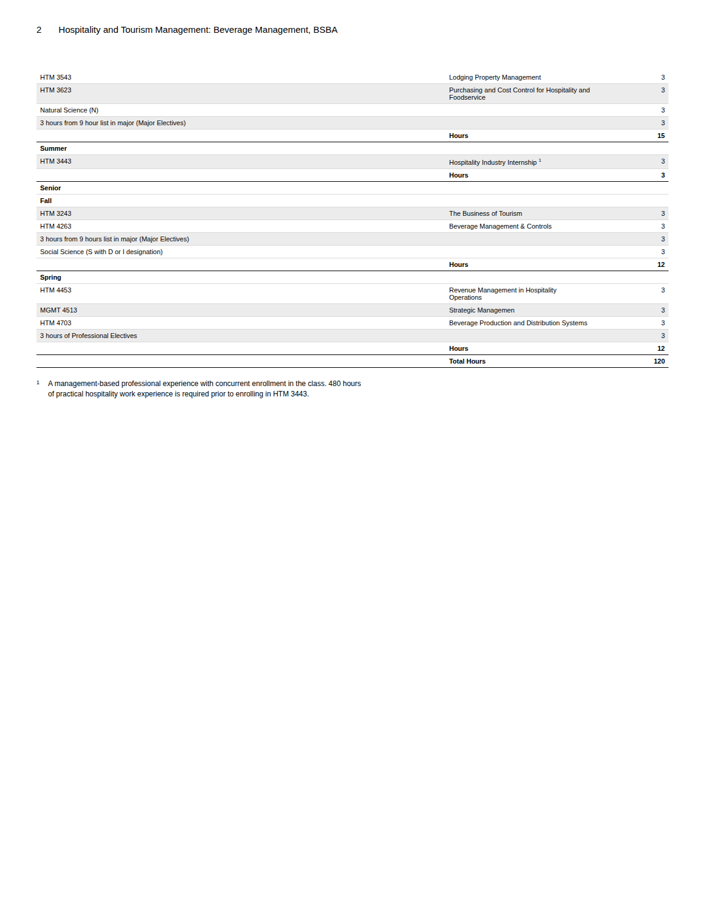2 Hospitality and Tourism Management: Beverage Management, BSBA
| HTM 3543 | Lodging Property Management | 3 |
| HTM 3623 | Purchasing and Cost Control for Hospitality and Foodservice | 3 |
| Natural Science (N) | 3 |
| 3 hours from 9 hour list in major (Major Electives) | 3 |
| | Hours | 15 |
| Summer |
| HTM 3443 | Hospitality Industry Internship 1 | 3 |
| | Hours | 3 |
| Senior |
| Fall |
| HTM 3243 | The Business of Tourism | 3 |
| HTM 4263 | Beverage Management & Controls | 3 |
| 3 hours from 9 hours list in major (Major Electives) | 3 |
| Social Science (S with D or I designation) | 3 |
| | Hours | 12 |
| Spring |
| HTM 4453 | Revenue Management in Hospitality Operations | 3 |
| MGMT 4513 | Strategic Managemen | 3 |
| HTM 4703 | Beverage Production and Distribution Systems | 3 |
| 3 hours of Professional Electives | 3 |
| | Hours | 12 |
| | Total Hours | 120 |
1 A management-based professional experience with concurrent enrollment in the class. 480 hours of practical hospitality work experience is required prior to enrolling in HTM 3443.